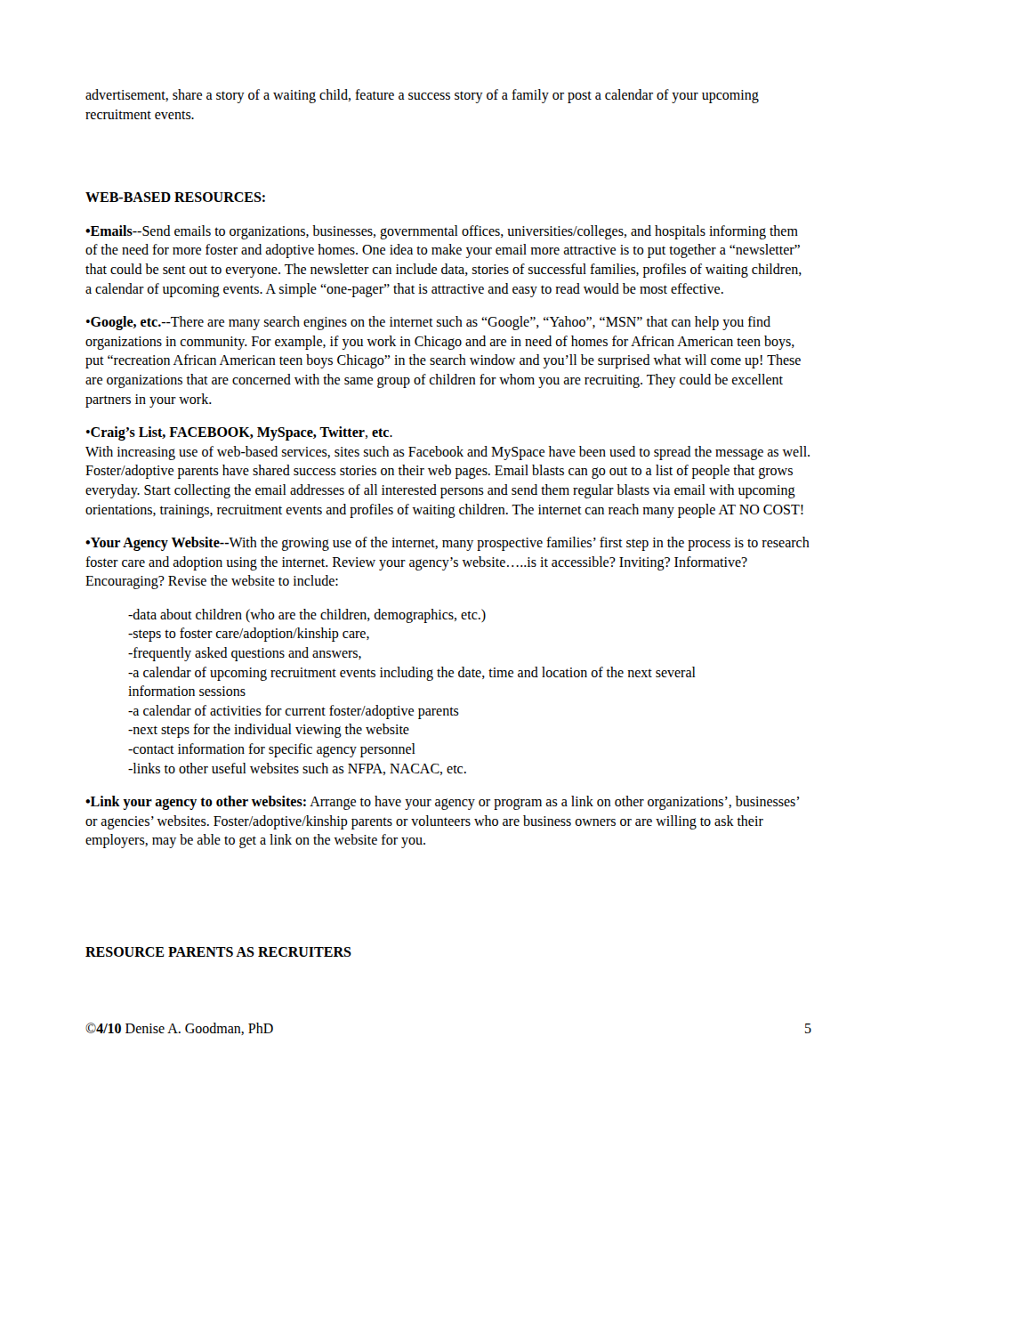advertisement, share a story of a waiting child, feature a success story of a family or post a calendar of your upcoming recruitment events.
WEB-BASED RESOURCES:
•Emails--Send emails to organizations, businesses, governmental offices, universities/colleges, and hospitals informing them of the need for more foster and adoptive homes. One idea to make your email more attractive is to put together a “newsletter” that could be sent out to everyone. The newsletter can include data, stories of successful families, profiles of waiting children, a calendar of upcoming events. A simple “one-pager” that is attractive and easy to read would be most effective.
•Google, etc.--There are many search engines on the internet such as “Google”, “Yahoo”, “MSN” that can help you find organizations in community. For example, if you work in Chicago and are in need of homes for African American teen boys, put “recreation African American teen boys Chicago” in the search window and you’ll be surprised what will come up! These are organizations that are concerned with the same group of children for whom you are recruiting. They could be excellent partners in your work.
•Craig’s List, FACEBOOK, MySpace, Twitter, etc.
With increasing use of web-based services, sites such as Facebook and MySpace have been used to spread the message as well. Foster/adoptive parents have shared success stories on their web pages. Email blasts can go out to a list of people that grows everyday. Start collecting the email addresses of all interested persons and send them regular blasts via email with upcoming orientations, trainings, recruitment events and profiles of waiting children. The internet can reach many people AT NO COST!
•Your Agency Website--With the growing use of the internet, many prospective families’ first step in the process is to research foster care and adoption using the internet. Review your agency’s website…..is it accessible? Inviting? Informative? Encouraging? Revise the website to include:
-data about children (who are the children, demographics, etc.)
-steps to foster care/adoption/kinship care,
-frequently asked questions and answers,
-a calendar of upcoming recruitment events including the date, time and location of the next several
information sessions
-a calendar of activities for current foster/adoptive parents
-next steps for the individual viewing the website
-contact information for specific agency personnel
-links to other useful websites such as NFPA, NACAC, etc.
•Link your agency to other websites: Arrange to have your agency or program as a link on other organizations’, businesses’ or agencies’ websites. Foster/adoptive/kinship parents or volunteers who are business owners or are willing to ask their employers, may be able to get a link on the website for you.
RESOURCE PARENTS AS RECRUITERS
©4/10 Denise A. Goodman, PhD 5